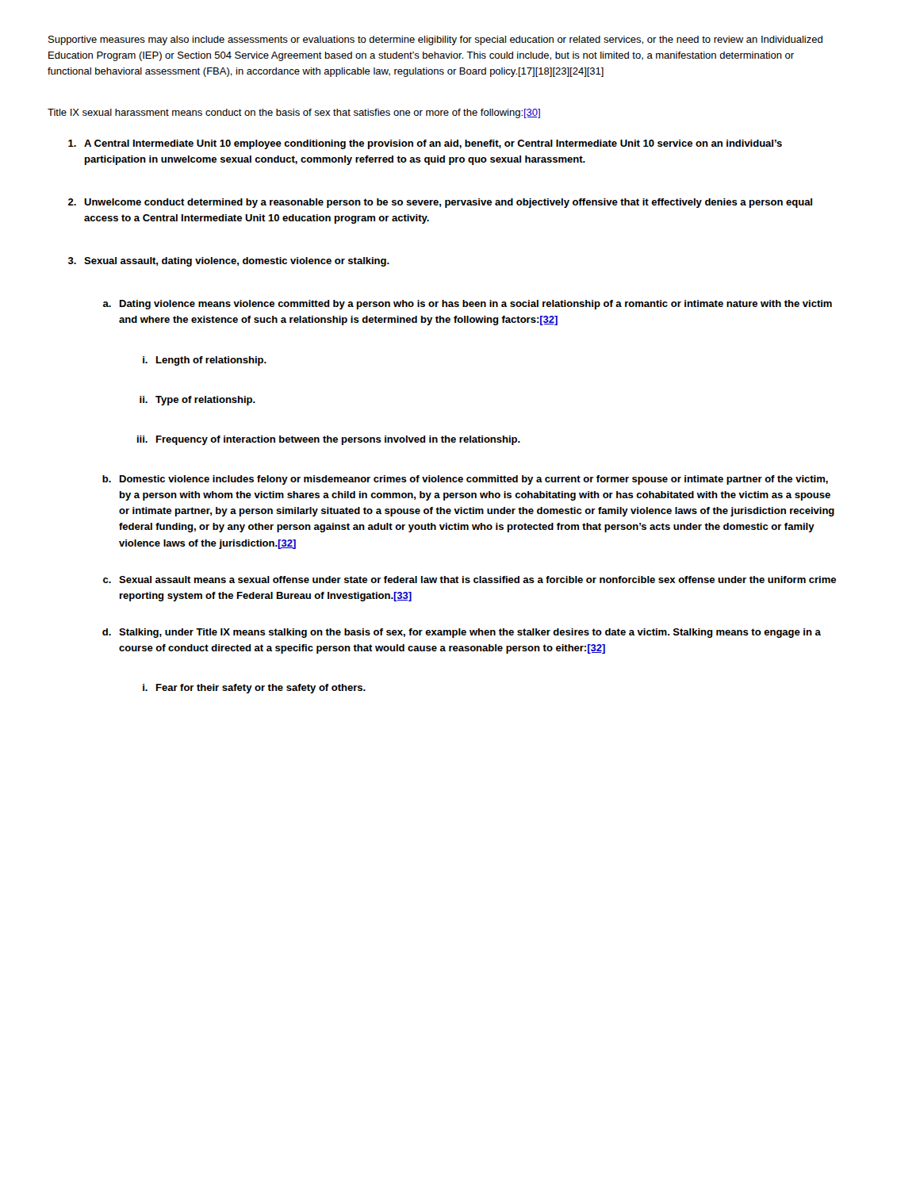Supportive measures may also include assessments or evaluations to determine eligibility for special education or related services, or the need to review an Individualized Education Program (IEP) or Section 504 Service Agreement based on a student’s behavior. This could include, but is not limited to, a manifestation determination or functional behavioral assessment (FBA), in accordance with applicable law, regulations or Board policy.[17][18][23][24][31]
Title IX sexual harassment means conduct on the basis of sex that satisfies one or more of the following:[30]
A Central Intermediate Unit 10 employee conditioning the provision of an aid, benefit, or Central Intermediate Unit 10 service on an individual’s participation in unwelcome sexual conduct, commonly referred to as quid pro quo sexual harassment.
Unwelcome conduct determined by a reasonable person to be so severe, pervasive and objectively offensive that it effectively denies a person equal access to a Central Intermediate Unit 10 education program or activity.
Sexual assault, dating violence, domestic violence or stalking.
Dating violence means violence committed by a person who is or has been in a social relationship of a romantic or intimate nature with the victim and where the existence of such a relationship is determined by the following factors:[32]
Length of relationship.
Type of relationship.
Frequency of interaction between the persons involved in the relationship.
Domestic violence includes felony or misdemeanor crimes of violence committed by a current or former spouse or intimate partner of the victim, by a person with whom the victim shares a child in common, by a person who is cohabitating with or has cohabitated with the victim as a spouse or intimate partner, by a person similarly situated to a spouse of the victim under the domestic or family violence laws of the jurisdiction receiving federal funding, or by any other person against an adult or youth victim who is protected from that person’s acts under the domestic or family violence laws of the jurisdiction.[32]
Sexual assault means a sexual offense under state or federal law that is classified as a forcible or nonforcible sex offense under the uniform crime reporting system of the Federal Bureau of Investigation.[33]
Stalking, under Title IX means stalking on the basis of sex, for example when the stalker desires to date a victim. Stalking means to engage in a course of conduct directed at a specific person that would cause a reasonable person to either:[32]
Fear for their safety or the safety of others.